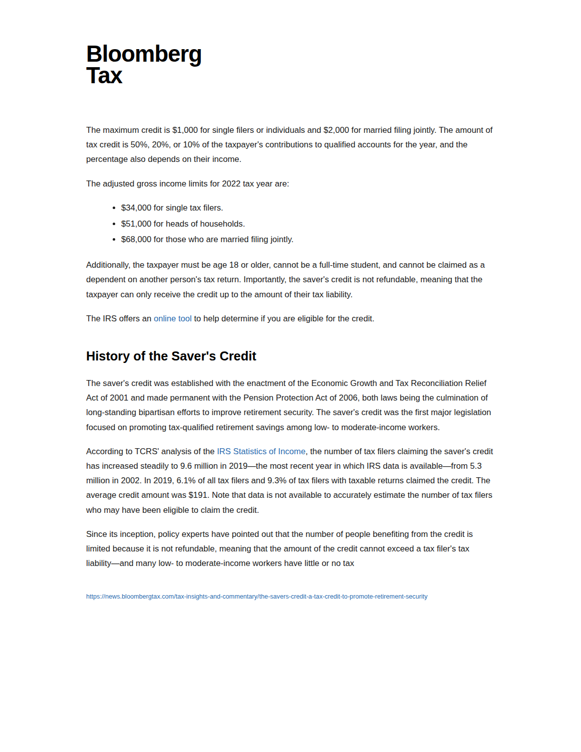Bloomberg
Tax
The maximum credit is $1,000 for single filers or individuals and $2,000 for married filing jointly. The amount of tax credit is 50%, 20%, or 10% of the taxpayer's contributions to qualified accounts for the year, and the percentage also depends on their income.
The adjusted gross income limits for 2022 tax year are:
$34,000 for single tax filers.
$51,000 for heads of households.
$68,000 for those who are married filing jointly.
Additionally, the taxpayer must be age 18 or older, cannot be a full-time student, and cannot be claimed as a dependent on another person's tax return. Importantly, the saver's credit is not refundable, meaning that the taxpayer can only receive the credit up to the amount of their tax liability.
The IRS offers an online tool to help determine if you are eligible for the credit.
History of the Saver's Credit
The saver's credit was established with the enactment of the Economic Growth and Tax Reconciliation Relief Act of 2001 and made permanent with the Pension Protection Act of 2006, both laws being the culmination of long-standing bipartisan efforts to improve retirement security. The saver's credit was the first major legislation focused on promoting tax-qualified retirement savings among low- to moderate-income workers.
According to TCRS' analysis of the IRS Statistics of Income, the number of tax filers claiming the saver's credit has increased steadily to 9.6 million in 2019—the most recent year in which IRS data is available—from 5.3 million in 2002. In 2019, 6.1% of all tax filers and 9.3% of tax filers with taxable returns claimed the credit. The average credit amount was $191. Note that data is not available to accurately estimate the number of tax filers who may have been eligible to claim the credit.
Since its inception, policy experts have pointed out that the number of people benefiting from the credit is limited because it is not refundable, meaning that the amount of the credit cannot exceed a tax filer's tax liability—and many low- to moderate-income workers have little or no tax
https://news.bloombergtax.com/tax-insights-and-commentary/the-savers-credit-a-tax-credit-to-promote-retirement-security